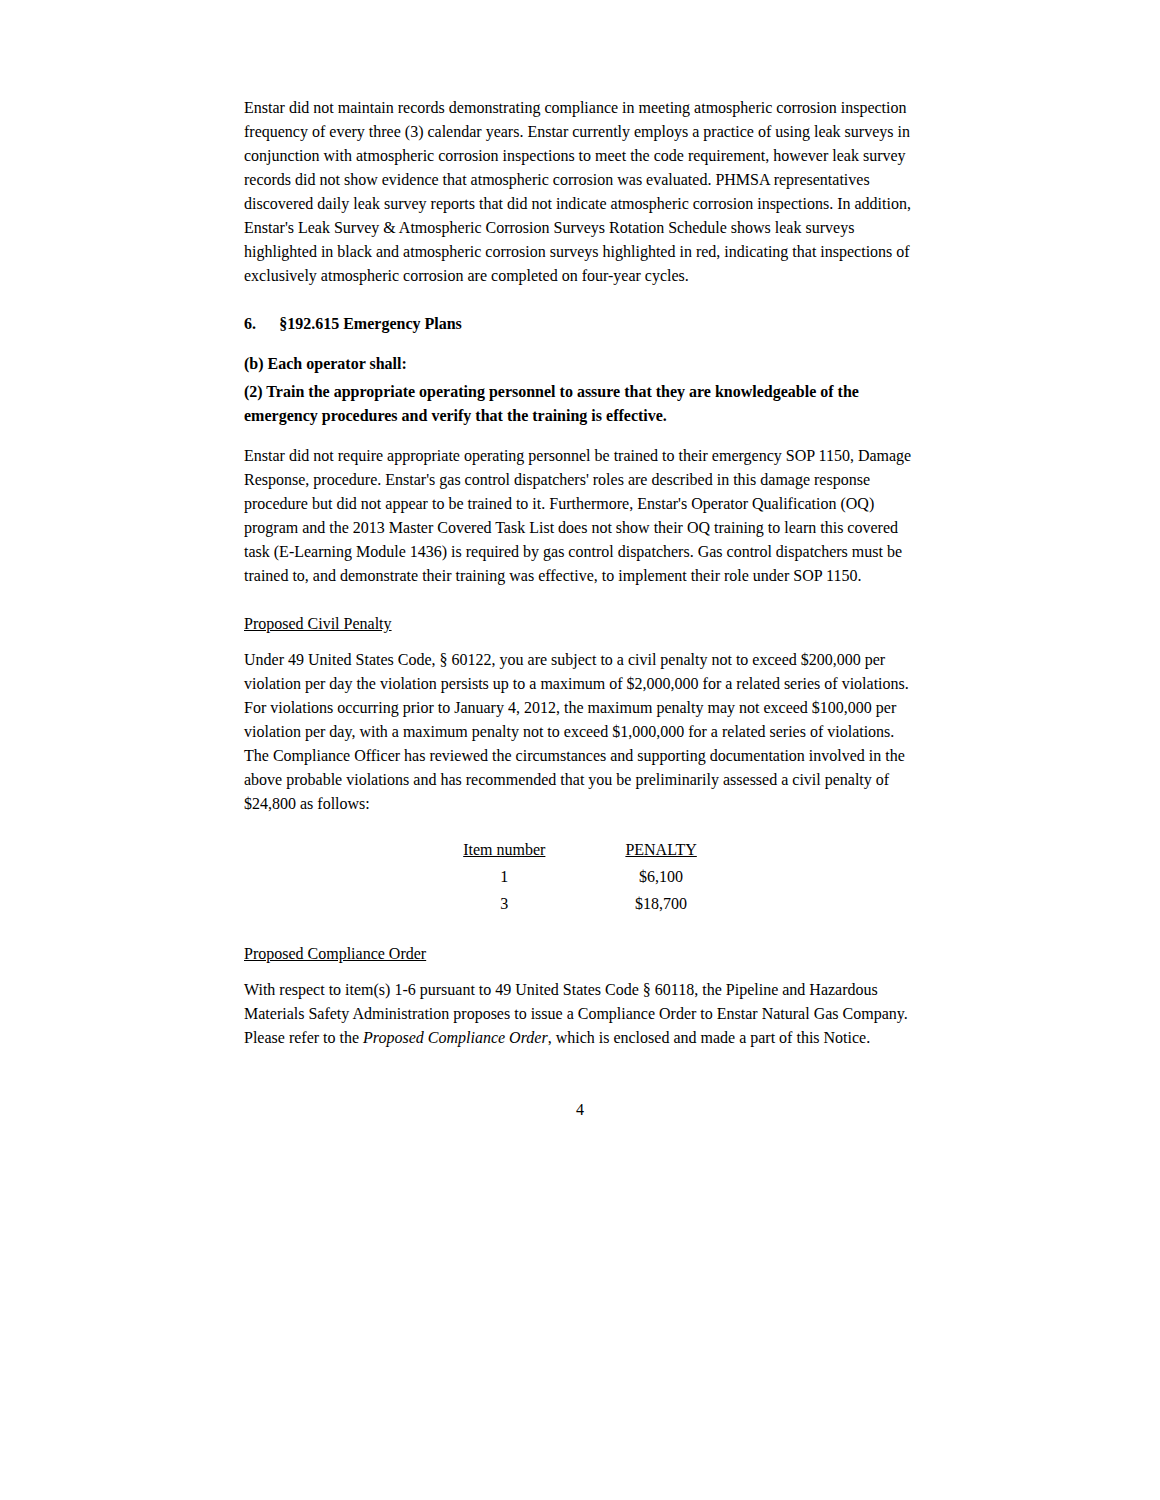Enstar did not maintain records demonstrating compliance in meeting atmospheric corrosion inspection frequency of every three (3) calendar years. Enstar currently employs a practice of using leak surveys in conjunction with atmospheric corrosion inspections to meet the code requirement, however leak survey records did not show evidence that atmospheric corrosion was evaluated. PHMSA representatives discovered daily leak survey reports that did not indicate atmospheric corrosion inspections. In addition, Enstar's Leak Survey & Atmospheric Corrosion Surveys Rotation Schedule shows leak surveys highlighted in black and atmospheric corrosion surveys highlighted in red, indicating that inspections of exclusively atmospheric corrosion are completed on four-year cycles.
6.§192.615 Emergency Plans
(b) Each operator shall:
(2) Train the appropriate operating personnel to assure that they are knowledgeable of the emergency procedures and verify that the training is effective.
Enstar did not require appropriate operating personnel be trained to their emergency SOP 1150, Damage Response, procedure. Enstar's gas control dispatchers' roles are described in this damage response procedure but did not appear to be trained to it. Furthermore, Enstar's Operator Qualification (OQ) program and the 2013 Master Covered Task List does not show their OQ training to learn this covered task (E-Learning Module 1436) is required by gas control dispatchers. Gas control dispatchers must be trained to, and demonstrate their training was effective, to implement their role under SOP 1150.
Proposed Civil Penalty
Under 49 United States Code, § 60122, you are subject to a civil penalty not to exceed $200,000 per violation per day the violation persists up to a maximum of $2,000,000 for a related series of violations. For violations occurring prior to January 4, 2012, the maximum penalty may not exceed $100,000 per violation per day, with a maximum penalty not to exceed $1,000,000 for a related series of violations. The Compliance Officer has reviewed the circumstances and supporting documentation involved in the above probable violations and has recommended that you be preliminarily assessed a civil penalty of $24,800 as follows:
| Item number | PENALTY |
| --- | --- |
| 1 | $6,100 |
| 3 | $18,700 |
Proposed Compliance Order
With respect to item(s) 1-6 pursuant to 49 United States Code § 60118, the Pipeline and Hazardous Materials Safety Administration proposes to issue a Compliance Order to Enstar Natural Gas Company. Please refer to the Proposed Compliance Order, which is enclosed and made a part of this Notice.
4